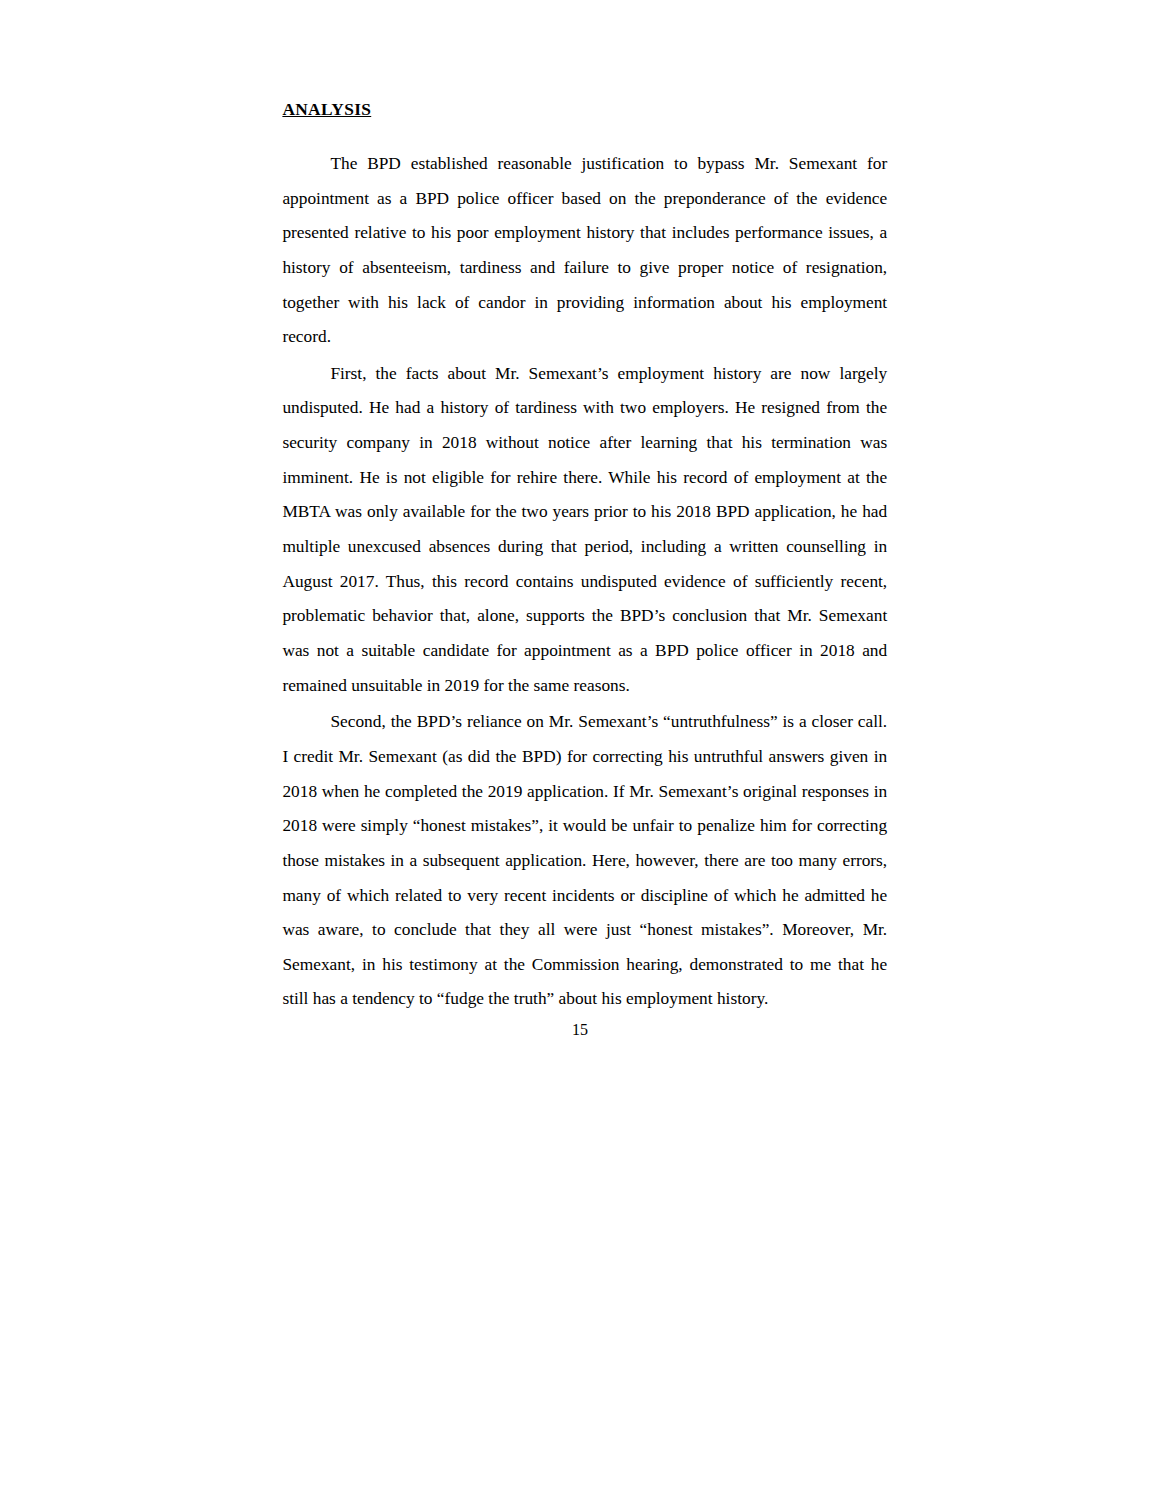ANALYSIS
The BPD established reasonable justification to bypass Mr. Semexant for appointment as a BPD police officer based on the preponderance of the evidence presented relative to his poor employment history that includes performance issues, a history of absenteeism, tardiness and failure to give proper notice of resignation, together with his lack of candor in providing information about his employment record.
First, the facts about Mr. Semexant’s employment history are now largely undisputed. He had a history of tardiness with two employers. He resigned from the security company in 2018 without notice after learning that his termination was imminent. He is not eligible for rehire there. While his record of employment at the MBTA was only available for the two years prior to his 2018 BPD application, he had multiple unexcused absences during that period, including a written counselling in August 2017. Thus, this record contains undisputed evidence of sufficiently recent, problematic behavior that, alone, supports the BPD’s conclusion that Mr. Semexant was not a suitable candidate for appointment as a BPD police officer in 2018 and remained unsuitable in 2019 for the same reasons.
Second, the BPD’s reliance on Mr. Semexant’s “untruthfulness” is a closer call. I credit Mr. Semexant (as did the BPD) for correcting his untruthful answers given in 2018 when he completed the 2019 application. If Mr. Semexant’s original responses in 2018 were simply “honest mistakes”, it would be unfair to penalize him for correcting those mistakes in a subsequent application. Here, however, there are too many errors, many of which related to very recent incidents or discipline of which he admitted he was aware, to conclude that they all were just “honest mistakes”. Moreover, Mr. Semexant, in his testimony at the Commission hearing, demonstrated to me that he still has a tendency to “fudge the truth” about his employment history.
15